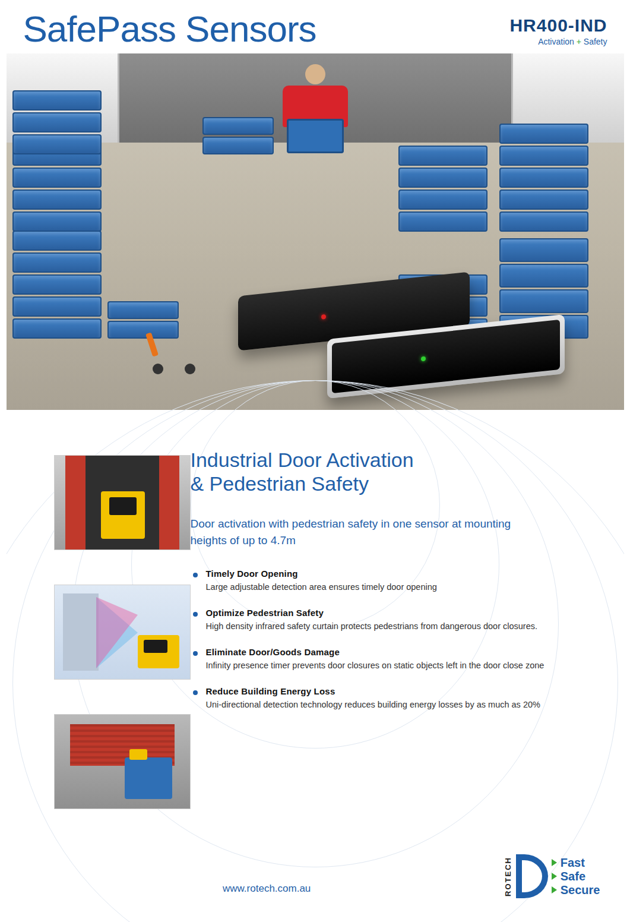SafePass Sensors
HR400-IND
Activation + Safety
Industrial Door Activation
& Pedestrian Safety
Door activation with pedestrian safety in one sensor at mounting heights of up to 4.7m
Timely Door Opening Large adjustable detection area ensures timely door opening
Optimize Pedestrian Safety High density infrared safety curtain protects pedestrians from dangerous door closures.
Eliminate Door/Goods Damage Infinity presence timer prevents door closures on static objects left in the door close zone
Reduce Building Energy Loss Uni-directional detection technology reduces building energy losses by as much as 20%
www.rotech.com.au
ROTECH
Fast
Safe
Secure